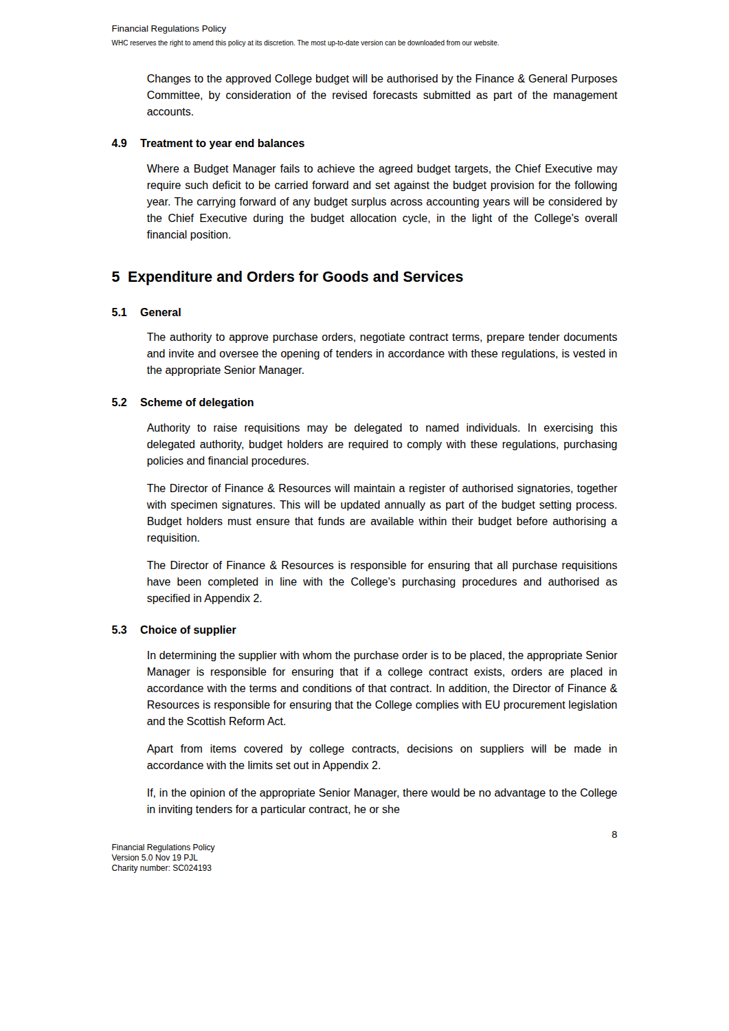Financial Regulations Policy
WHC reserves the right to amend this policy at its discretion. The most up-to-date version can be downloaded from our website.
Changes to the approved College budget will be authorised by the Finance & General Purposes Committee, by consideration of the revised forecasts submitted as part of the management accounts.
4.9 Treatment to year end balances
Where a Budget Manager fails to achieve the agreed budget targets, the Chief Executive may require such deficit to be carried forward and set against the budget provision for the following year. The carrying forward of any budget surplus across accounting years will be considered by the Chief Executive during the budget allocation cycle, in the light of the College's overall financial position.
5 Expenditure and Orders for Goods and Services
5.1 General
The authority to approve purchase orders, negotiate contract terms, prepare tender documents and invite and oversee the opening of tenders in accordance with these regulations, is vested in the appropriate Senior Manager.
5.2 Scheme of delegation
Authority to raise requisitions may be delegated to named individuals. In exercising this delegated authority, budget holders are required to comply with these regulations, purchasing policies and financial procedures.
The Director of Finance & Resources will maintain a register of authorised signatories, together with specimen signatures. This will be updated annually as part of the budget setting process. Budget holders must ensure that funds are available within their budget before authorising a requisition.
The Director of Finance & Resources is responsible for ensuring that all purchase requisitions have been completed in line with the College's purchasing procedures and authorised as specified in Appendix 2.
5.3 Choice of supplier
In determining the supplier with whom the purchase order is to be placed, the appropriate Senior Manager is responsible for ensuring that if a college contract exists, orders are placed in accordance with the terms and conditions of that contract. In addition, the Director of Finance & Resources is responsible for ensuring that the College complies with EU procurement legislation and the Scottish Reform Act.
Apart from items covered by college contracts, decisions on suppliers will be made in accordance with the limits set out in Appendix 2.
If, in the opinion of the appropriate Senior Manager, there would be no advantage to the College in inviting tenders for a particular contract, he or she
8 Financial Regulations Policy
Version 5.0 Nov 19 PJL
Charity number: SC024193